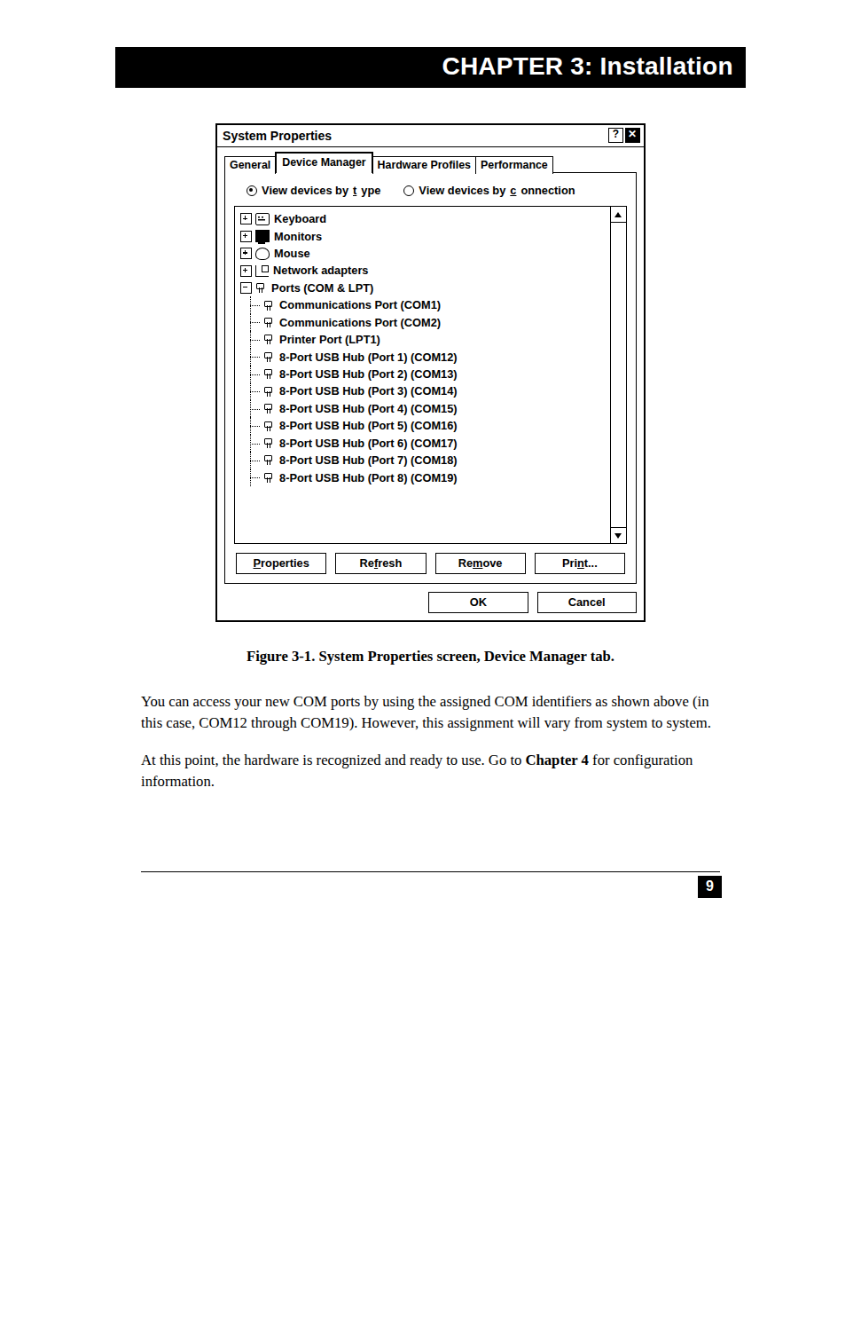CHAPTER 3: Installation
System Properties ? ✕
General
Device Manager
Hardware Profiles
Performance
View devices by type View devices by connection
Keyboard
Monitors
Mouse
Network adapters
Ports (COM & LPT)
Communications Port (COM1)
Communications Port (COM2)
Printer Port (LPT1)
8-Port USB Hub (Port 1) (COM12)
8-Port USB Hub (Port 2) (COM13)
8-Port USB Hub (Port 3) (COM14)
8-Port USB Hub (Port 4) (COM15)
8-Port USB Hub (Port 5) (COM16)
8-Port USB Hub (Port 6) (COM17)
8-Port USB Hub (Port 7) (COM18)
8-Port USB Hub (Port 8) (COM19)
Properties
Refresh
Remove
Print...
OK
Cancel
Figure 3-1. System Properties screen, Device Manager tab.
You can access your new COM ports by using the assigned COM identifiers as shown above (in this case, COM12 through COM19). However, this assignment will vary from system to system.
At this point, the hardware is recognized and ready to use. Go to Chapter 4 for configuration information.
9